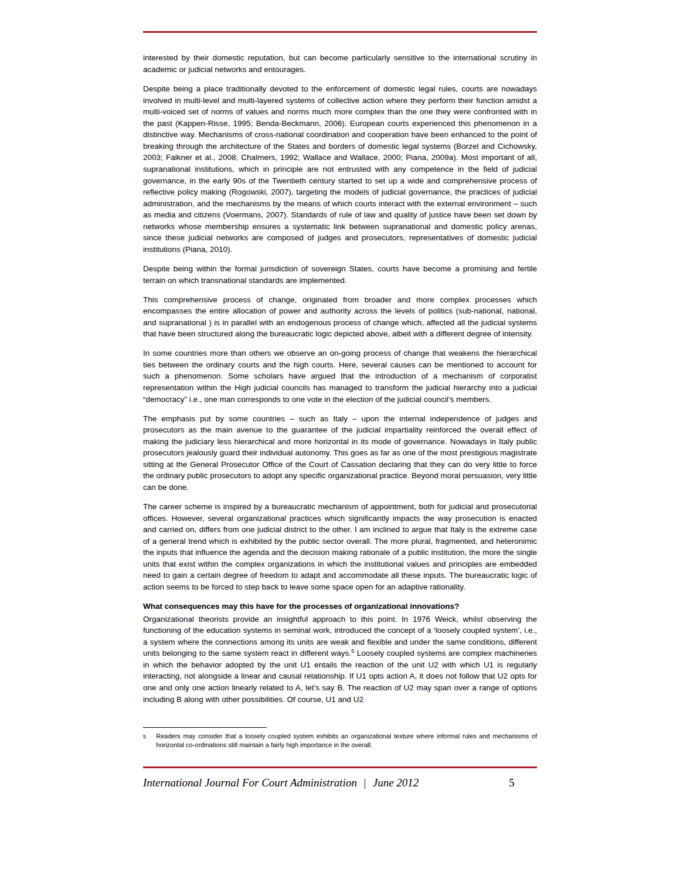interested by their domestic reputation, but can become particularly sensitive to the international scrutiny in academic or judicial networks and entourages.
Despite being a place traditionally devoted to the enforcement of domestic legal rules, courts are nowadays involved in multi-level and multi-layered systems of collective action where they perform their function amidst a multi-voiced set of norms of values and norms much more complex than the one they were confronted with in the past (Kappen-Risse, 1995; Benda-Beckmann, 2006). European courts experienced this phenomenon in a distinctive way. Mechanisms of cross-national coordination and cooperation have been enhanced to the point of breaking through the architecture of the States and borders of domestic legal systems (Borzel and Cichowsky, 2003; Falkner et al., 2008; Chalmers, 1992; Wallace and Wallace, 2000; Piana, 2009a). Most important of all, supranational institutions, which in principle are not entrusted with any competence in the field of judicial governance, in the early 90s of the Twentieth century started to set up a wide and comprehensive process of reflective policy making (Rogowski, 2007), targeting the models of judicial governance, the practices of judicial administration, and the mechanisms by the means of which courts interact with the external environment – such as media and citizens (Voermans, 2007). Standards of rule of law and quality of justice have been set down by networks whose membership ensures a systematic link between supranational and domestic policy arenas, since these judicial networks are composed of judges and prosecutors, representatives of domestic judicial institutions (Piana, 2010).
Despite being within the formal jurisdiction of sovereign States, courts have become a promising and fertile terrain on which transnational standards are implemented.
This comprehensive process of change, originated from broader and more complex processes which encompasses the entire allocation of power and authority across the levels of politics (sub-national, national, and supranational ) is in parallel with an endogenous process of change which, affected all the judicial systems that have been structured along the bureaucratic logic depicted above, albeit with a different degree of intensity.
In some countries more than others we observe an on-going process of change that weakens the hierarchical ties between the ordinary courts and the high courts. Here, several causes can be mentioned to account for such a phenomenon. Some scholars have argued that the introduction of a mechanism of corporatist representation within the High judicial councils has managed to transform the judicial hierarchy into a judicial “democracy” i.e., one man corresponds to one vote in the election of the judicial council’s members.
The emphasis put by some countries – such as Italy – upon the internal independence of judges and prosecutors as the main avenue to the guarantee of the judicial impartiality reinforced the overall effect of making the judiciary less hierarchical and more horizontal in its mode of governance. Nowadays in Italy public prosecutors jealously guard their individual autonomy. This goes as far as one of the most prestigious magistrate sitting at the General Prosecutor Office of the Court of Cassation declaring that they can do very little to force the ordinary public prosecutors to adopt any specific organizational practice. Beyond moral persuasion, very little can be done.
The career scheme is inspired by a bureaucratic mechanism of appointment, both for judicial and prosecutorial offices. However, several organizational practices which significantly impacts the way prosecution is enacted and carried on, differs from one judicial district to the other. I am inclined to argue that Italy is the extreme case of a general trend which is exhibited by the public sector overall. The more plural, fragmented, and heteronimic the inputs that influence the agenda and the decision making rationale of a public institution, the more the single units that exist within the complex organizations in which the institutional values and principles are embedded need to gain a certain degree of freedom to adapt and accommodate all these inputs. The bureaucratic logic of action seems to be forced to step back to leave some space open for an adaptive rationality.
What consequences may this have for the processes of organizational innovations?
Organizational theorists provide an insightful approach to this point. In 1976 Weick, whilst observing the functioning of the education systems in seminal work, introduced the concept of a ‘loosely coupled system’, i.e., a system where the connections among its units are weak and flexible and under the same conditions, different units belonging to the same system react in different ways.5 Loosely coupled systems are complex machineries in which the behavior adopted by the unit U1 entails the reaction of the unit U2 with which U1 is regularly interacting, not alongside a linear and causal relationship. If U1 opts action A, it does not follow that U2 opts for one and only one action linearly related to A, let’s say B. The reaction of U2 may span over a range of options including B along with other possibilities. Of course, U1 and U2
5
Readers may consider that a loosely coupled system exhibits an organizational texture where informal rules and mechanisms of horizontal co-ordinations still maintain a fairly high importance in the overall.
International Journal For Court Administration | June 2012 5